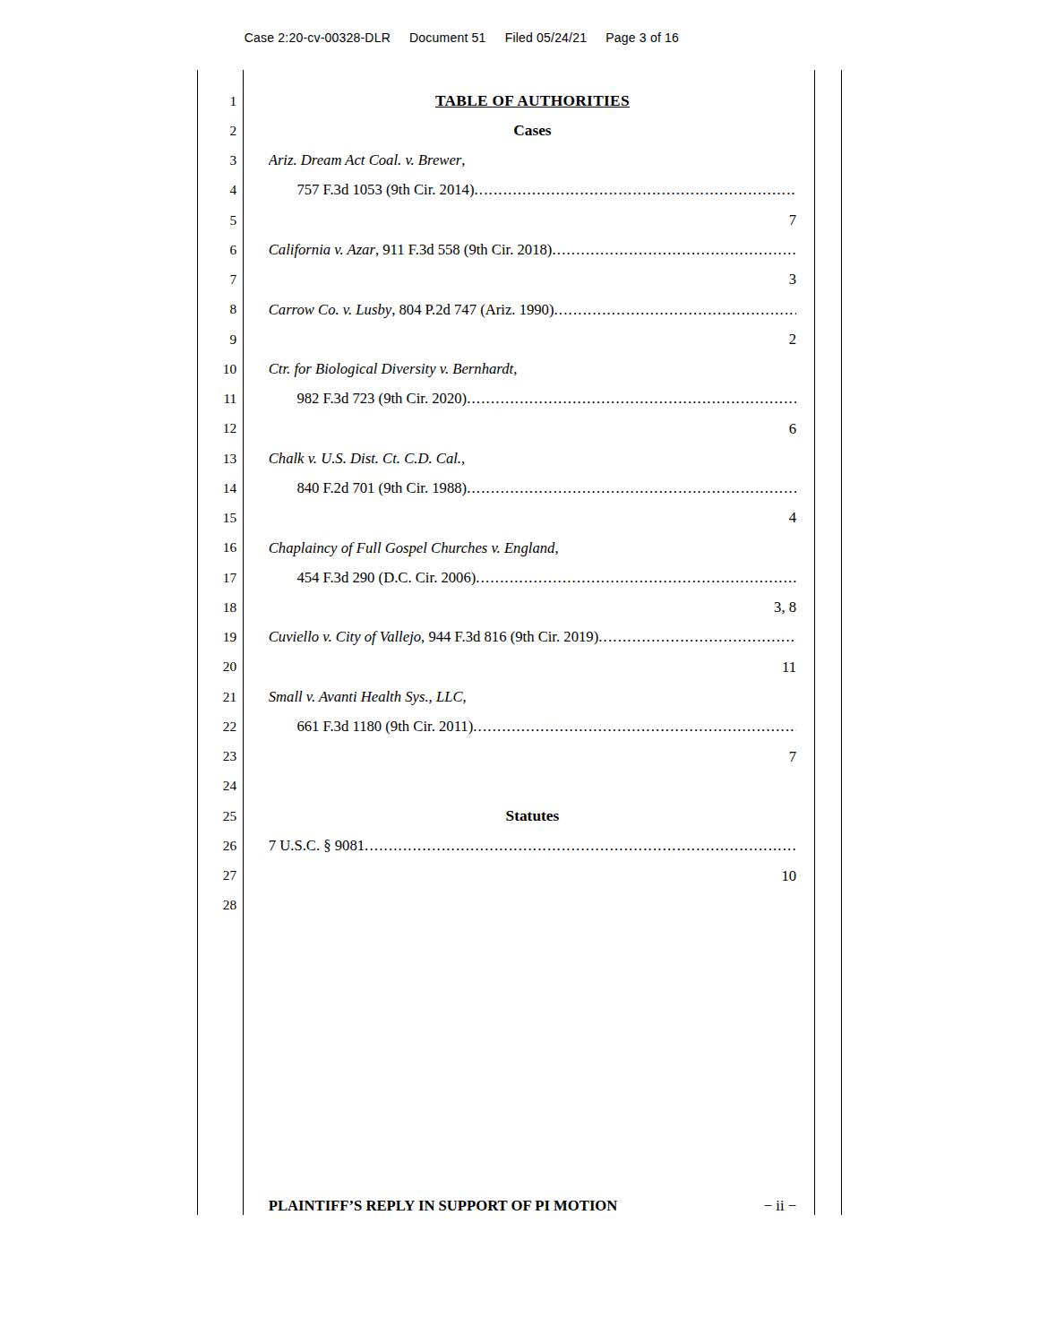Case 2:20-cv-00328-DLR Document 51 Filed 05/24/21 Page 3 of 16
1
2
3
4
5
6
7
8
9
10
11
12
13
14
15
16
17
18
19
20
21
22
23
24
25
26
27
28
TABLE OF AUTHORITIES
Cases
Ariz. Dream Act Coal. v. Brewer,
757 F.3d 1053 (9th Cir. 2014)....................................................................................... 7
California v. Azar, 911 F.3d 558 (9th Cir. 2018)............................................................. 3
Carrow Co. v. Lusby, 804 P.2d 747 (Ariz. 1990)............................................................ 2
Ctr. for Biological Diversity v. Bernhardt,
982 F.3d 723 (9th Cir. 2020)......................................................................................... 6
Chalk v. U.S. Dist. Ct. C.D. Cal.,
840 F.2d 701 (9th Cir. 1988)......................................................................................... 4
Chaplaincy of Full Gospel Churches v. England,
454 F.3d 290 (D.C. Cir. 2006)................................................................................ 3, 8
Cuviello v. City of Vallejo, 944 F.3d 816 (9th Cir. 2019).............................................. 11
Small v. Avanti Health Sys., LLC,
661 F.3d 1180 (9th Cir. 2011)....................................................................................... 7
Statutes
7 U.S.C. § 9081........................................................................................................... 10
PLAINTIFF’S REPLY IN SUPPORT OF PI MOTION
− ii −